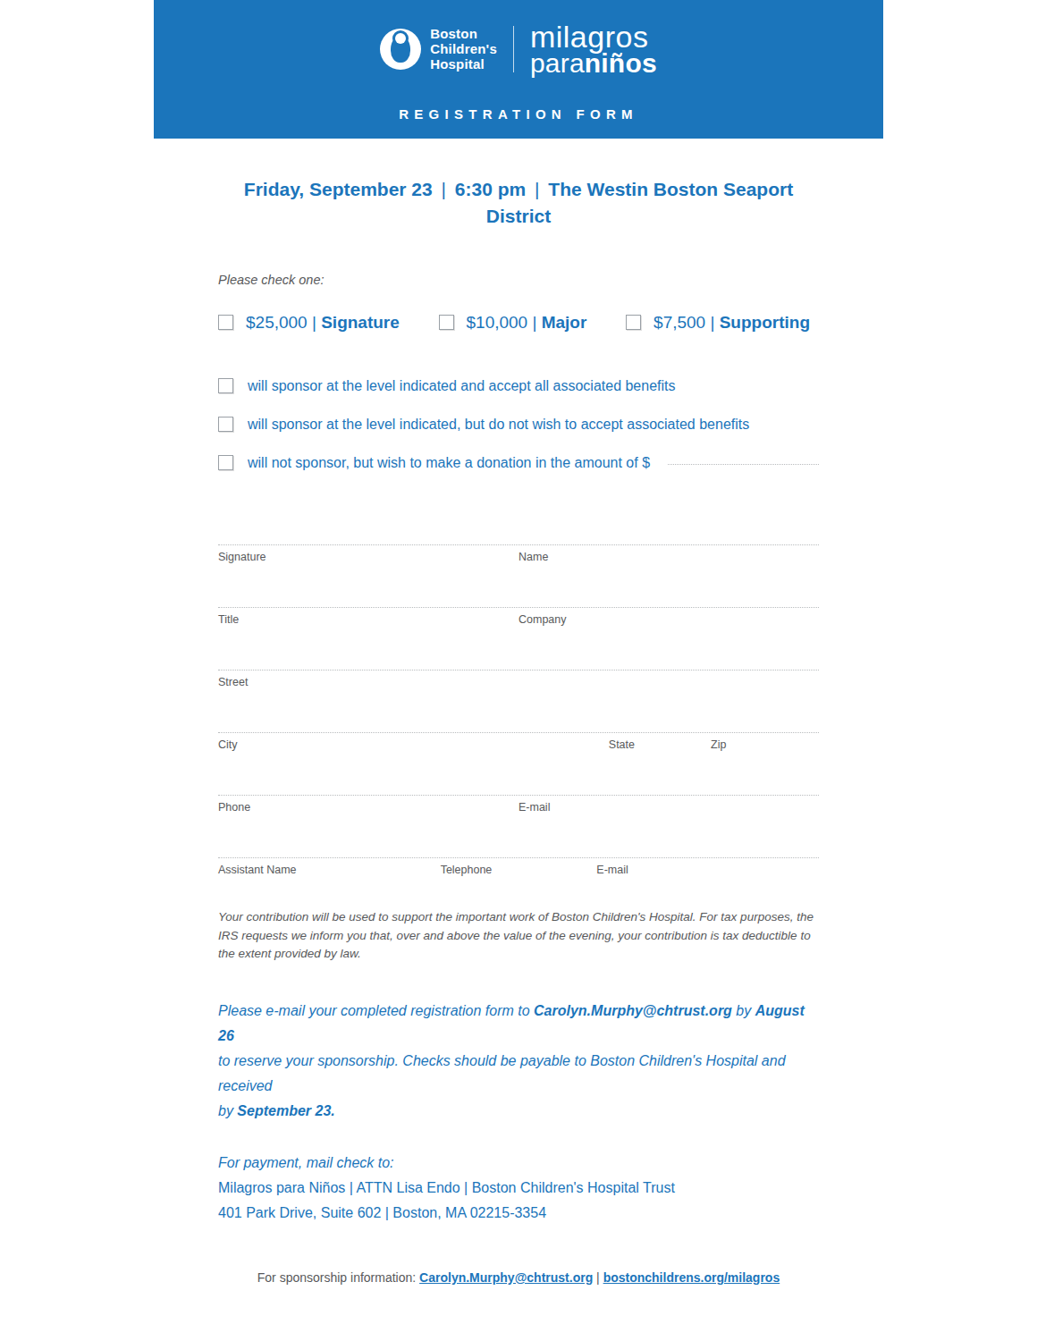Boston
Children's
Hospital
milagros para niños
Registration Form
Friday, September 23 | 6:30 pm | The Westin Boston Seaport District
Please check one:
$25,000 | Signature $10,000 | Major $7,500 | Supporting
will sponsor at the level indicated and accept all associated benefits will sponsor at the level indicated, but do not wish to accept associated benefits will not sponsor, but wish to make a donation in the amount of $
Signature Name
Title Company
Street
City State Zip
Phone E-mail
Assistant Name Telephone E-mail
Your contribution will be used to support the important work of Boston Children's Hospital. For tax purposes, the IRS requests we inform you that, over and above the value of the evening, your contribution is tax deductible to the extent provided by law.
Please e-mail your completed registration form to Carolyn.Murphy@chtrust.org by August 26
to reserve your sponsorship. Checks should be payable to Boston Children's Hospital and received
by September 23.
For payment, mail check to:
Milagros para Niños | ATTN Lisa Endo | Boston Children's Hospital Trust
401 Park Drive, Suite 602 | Boston, MA 02215-3354
For sponsorship information: Carolyn.Murphy@chtrust.org | bostonchildrens.org/milagros